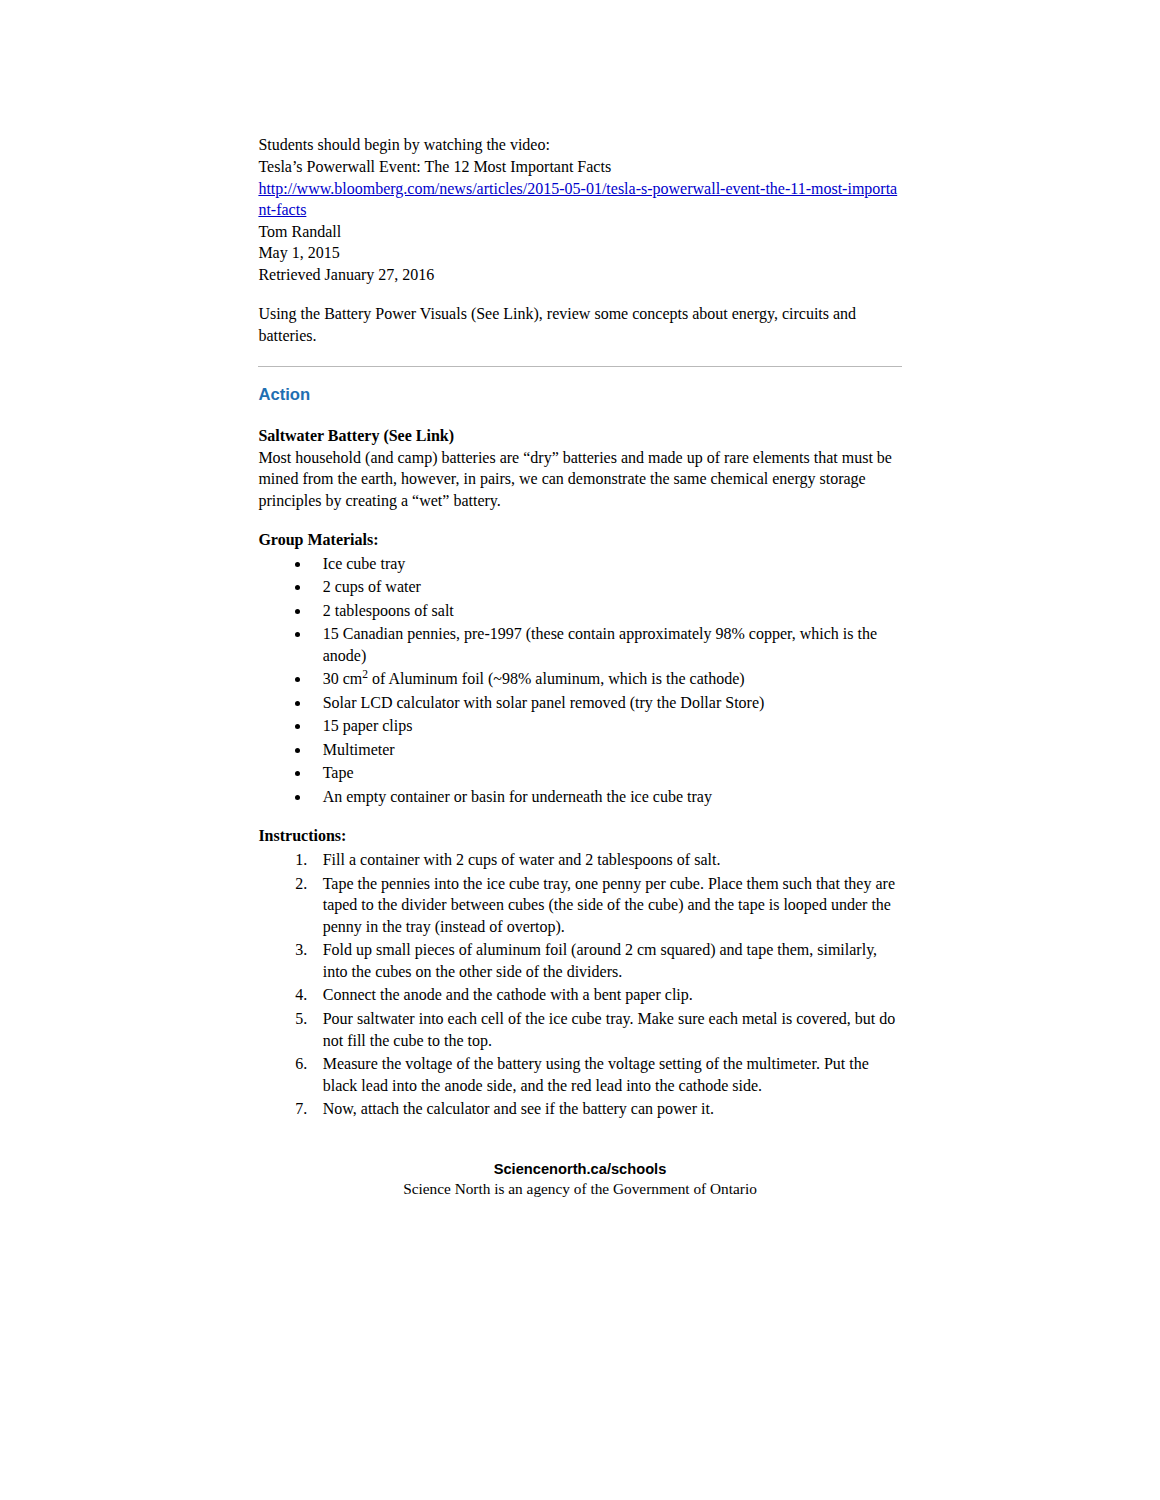Students should begin by watching the video:
Tesla’s Powerwall Event: The 12 Most Important Facts
http://www.bloomberg.com/news/articles/2015-05-01/tesla-s-powerwall-event-the-11-most-important-facts
Tom Randall
May 1, 2015
Retrieved January 27, 2016
Using the Battery Power Visuals (See Link), review some concepts about energy, circuits and batteries.
Action
Saltwater Battery (See Link)
Most household (and camp) batteries are “dry” batteries and made up of rare elements that must be mined from the earth, however, in pairs, we can demonstrate the same chemical energy storage principles by creating a “wet” battery.
Group Materials:
Ice cube tray
2 cups of water
2 tablespoons of salt
15 Canadian pennies, pre-1997 (these contain approximately 98% copper, which is the anode)
30 cm2 of Aluminum foil (~98% aluminum, which is the cathode)
Solar LCD calculator with solar panel removed (try the Dollar Store)
15 paper clips
Multimeter
Tape
An empty container or basin for underneath the ice cube tray
Instructions:
Fill a container with 2 cups of water and 2 tablespoons of salt.
Tape the pennies into the ice cube tray, one penny per cube. Place them such that they are taped to the divider between cubes (the side of the cube) and the tape is looped under the penny in the tray (instead of overtop).
Fold up small pieces of aluminum foil (around 2 cm squared) and tape them, similarly, into the cubes on the other side of the dividers.
Connect the anode and the cathode with a bent paper clip.
Pour saltwater into each cell of the ice cube tray. Make sure each metal is covered, but do not fill the cube to the top.
Measure the voltage of the battery using the voltage setting of the multimeter. Put the black lead into the anode side, and the red lead into the cathode side.
Now, attach the calculator and see if the battery can power it.
Sciencenorth.ca/schools
Science North is an agency of the Government of Ontario